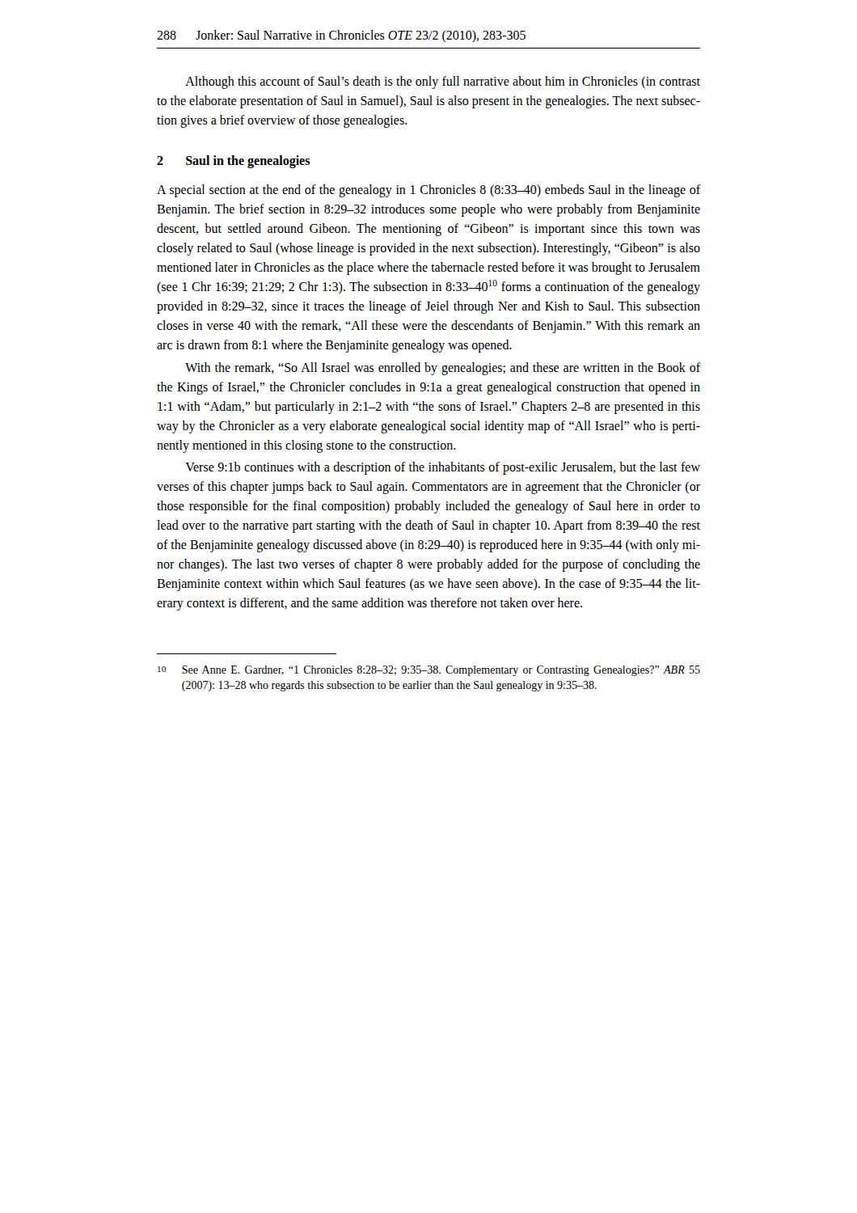288 Jonker: Saul Narrative in Chronicles OTE 23/2 (2010), 283-305
Although this account of Saul’s death is the only full narrative about him in Chronicles (in contrast to the elaborate presentation of Saul in Samuel), Saul is also present in the genealogies. The next subsection gives a brief overview of those genealogies.
2 Saul in the genealogies
A special section at the end of the genealogy in 1 Chronicles 8 (8:33–40) embeds Saul in the lineage of Benjamin. The brief section in 8:29–32 introduces some people who were probably from Benjaminite descent, but settled around Gibeon. The mentioning of “Gibeon” is important since this town was closely related to Saul (whose lineage is provided in the next subsection). Interestingly, “Gibeon” is also mentioned later in Chronicles as the place where the tabernacle rested before it was brought to Jerusalem (see 1 Chr 16:39; 21:29; 2 Chr 1:3). The subsection in 8:33–4010 forms a continuation of the genealogy provided in 8:29–32, since it traces the lineage of Jeiel through Ner and Kish to Saul. This subsection closes in verse 40 with the remark, “All these were the descendants of Benjamin.” With this remark an arc is drawn from 8:1 where the Benjaminite genealogy was opened.
With the remark, “So All Israel was enrolled by genealogies; and these are written in the Book of the Kings of Israel,” the Chronicler concludes in 9:1a a great genealogical construction that opened in 1:1 with “Adam,” but particularly in 2:1–2 with “the sons of Israel.” Chapters 2–8 are presented in this way by the Chronicler as a very elaborate genealogical social identity map of “All Israel” who is pertinently mentioned in this closing stone to the construction.
Verse 9:1b continues with a description of the inhabitants of post-exilic Jerusalem, but the last few verses of this chapter jumps back to Saul again. Commentators are in agreement that the Chronicler (or those responsible for the final composition) probably included the genealogy of Saul here in order to lead over to the narrative part starting with the death of Saul in chapter 10. Apart from 8:39–40 the rest of the Benjaminite genealogy discussed above (in 8:29–40) is reproduced here in 9:35–44 (with only minor changes). The last two verses of chapter 8 were probably added for the purpose of concluding the Benjaminite context within which Saul features (as we have seen above). In the case of 9:35–44 the literary context is different, and the same addition was therefore not taken over here.
10 See Anne E. Gardner, “1 Chronicles 8:28–32; 9:35–38. Complementary or Contrasting Genealogies?” ABR 55 (2007): 13–28 who regards this subsection to be earlier than the Saul genealogy in 9:35–38.